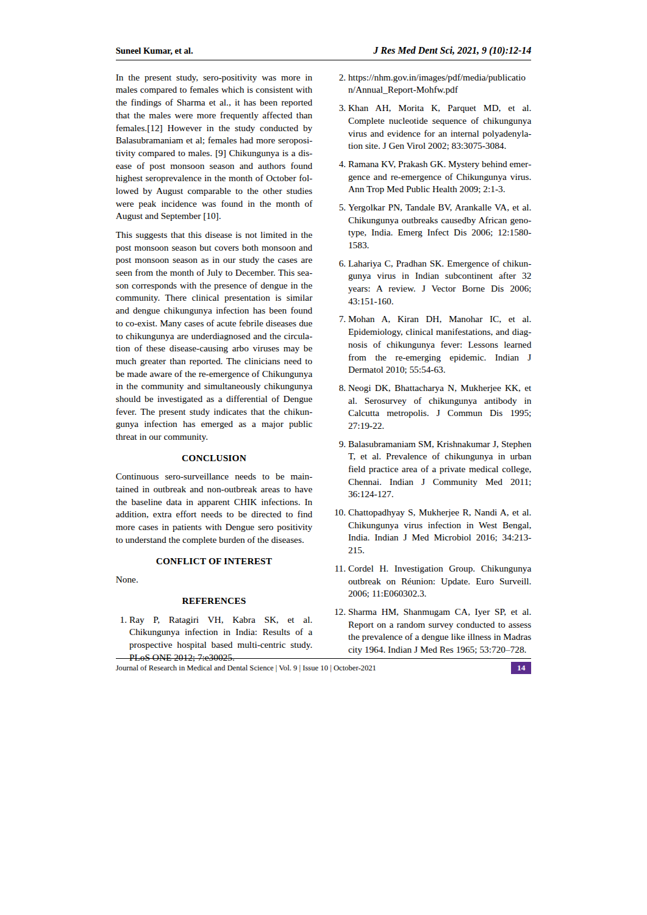Suneel Kumar, et al.
J Res Med Dent Sci, 2021, 9 (10):12-14
In the present study, sero-positivity was more in males compared to females which is consistent with the findings of Sharma et al., it has been reported that the males were more frequently affected than females.[12] However in the study conducted by Balasubramaniam et al; females had more seropositivity compared to males. [9] Chikungunya is a disease of post monsoon season and authors found highest seroprevalence in the month of October followed by August comparable to the other studies were peak incidence was found in the month of August and September [10].
This suggests that this disease is not limited in the post monsoon season but covers both monsoon and post monsoon season as in our study the cases are seen from the month of July to December. This season corresponds with the presence of dengue in the community. There clinical presentation is similar and dengue chikungunya infection has been found to co-exist. Many cases of acute febrile diseases due to chikungunya are underdiagnosed and the circulation of these disease-causing arbo viruses may be much greater than reported. The clinicians need to be made aware of the re-emergence of Chikungunya in the community and simultaneously chikungunya should be investigated as a differential of Dengue fever. The present study indicates that the chikungunya infection has emerged as a major public threat in our community.
Conclusion
Continuous sero-surveillance needs to be maintained in outbreak and non-outbreak areas to have the baseline data in apparent CHIK infections. In addition, extra effort needs to be directed to find more cases in patients with Dengue sero positivity to understand the complete burden of the diseases.
Conflict of Interest
None.
References
Ray P, Ratagiri VH, Kabra SK, et al. Chikungunya infection in India: Results of a prospective hospital based multi-centric study. PLoS ONE 2012; 7:e30025.
https://nhm.gov.in/images/pdf/media/publication/Annual_Report-Mohfw.pdf
Khan AH, Morita K, Parquet MD, et al. Complete nucleotide sequence of chikungunya virus and evidence for an internal polyadenylation site. J Gen Virol 2002; 83:3075-3084.
Ramana KV, Prakash GK. Mystery behind emergence and re-emergence of Chikungunya virus. Ann Trop Med Public Health 2009; 2:1-3.
Yergolkar PN, Tandale BV, Arankalle VA, et al. Chikungunya outbreaks causedby African genotype, India. Emerg Infect Dis 2006; 12:1580-1583.
Lahariya C, Pradhan SK. Emergence of chikungunya virus in Indian subcontinent after 32 years: A review. J Vector Borne Dis 2006; 43:151-160.
Mohan A, Kiran DH, Manohar IC, et al. Epidemiology, clinical manifestations, and diagnosis of chikungunya fever: Lessons learned from the re-emerging epidemic. Indian J Dermatol 2010; 55:54-63.
Neogi DK, Bhattacharya N, Mukherjee KK, et al. Serosurvey of chikungunya antibody in Calcutta metropolis. J Commun Dis 1995; 27:19-22.
Balasubramaniam SM, Krishnakumar J, Stephen T, et al. Prevalence of chikungunya in urban field practice area of a private medical college, Chennai. Indian J Community Med 2011; 36:124-127.
Chattopadhyay S, Mukherjee R, Nandi A, et al. Chikungunya virus infection in West Bengal, India. Indian J Med Microbiol 2016; 34:213-215.
Cordel H. Investigation Group. Chikungunya outbreak on Réunion: Update. Euro Surveill. 2006; 11:E060302.3.
Sharma HM, Shanmugam CA, Iyer SP, et al. Report on a random survey conducted to assess the prevalence of a dengue like illness in Madras city 1964. Indian J Med Res 1965; 53:720–728.
Journal of Research in Medical and Dental Science | Vol. 9 | Issue 10 | October-2021
14